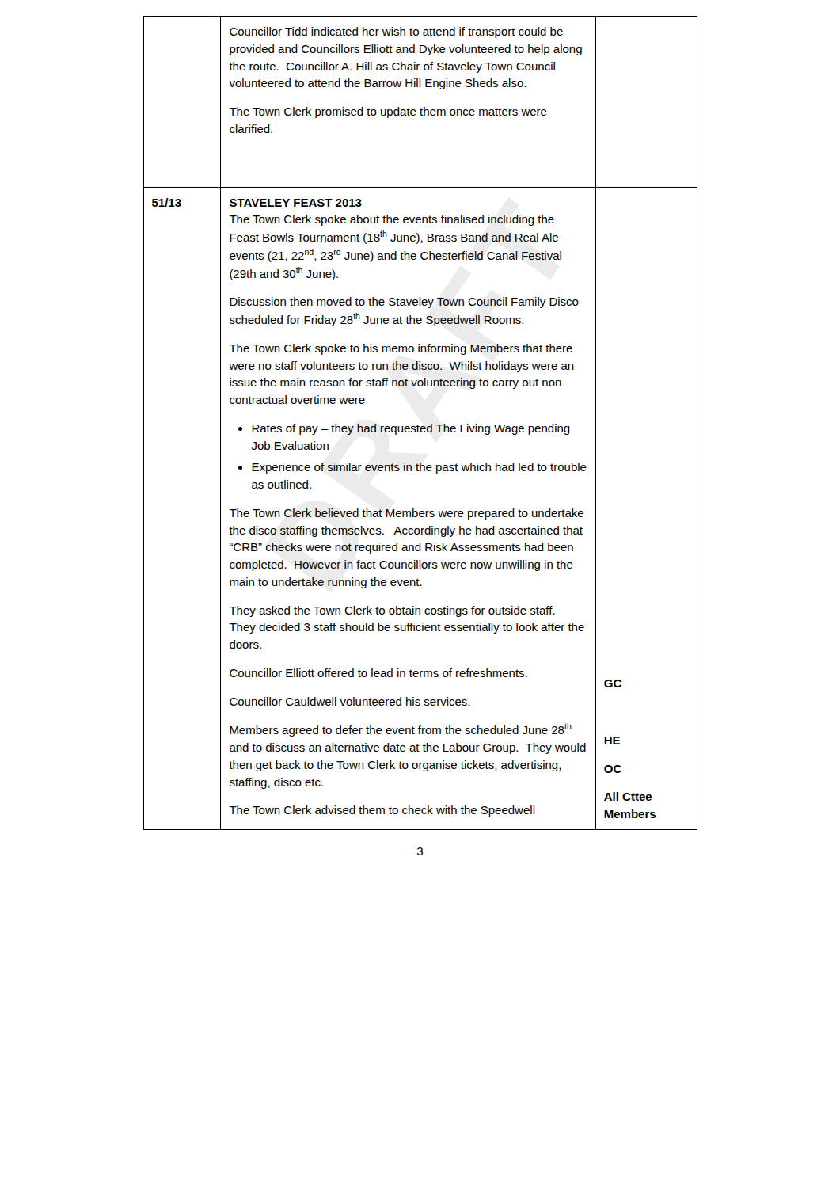DRAFT
| | Councillor Tidd indicated her wish to attend if transport could be provided and Councillors Elliott and Dyke volunteered to help along the route. Councillor A. Hill as Chair of Staveley Town Council volunteered to attend the Barrow Hill Engine Sheds also. The Town Clerk promised to update them once matters were clarified. | |
| 51/13 | STAVELEY FEAST 2013 The Town Clerk spoke about the events finalised including the Feast Bowls Tournament (18 th June), Brass Band and Real Ale events (21, 22 nd , 23 rd June) and the Chesterfield Canal Festival (29th and 30 th June). Discussion then moved to the Staveley Town Council Family Disco scheduled for Friday 28 th June at the Speedwell Rooms. The Town Clerk spoke to his memo informing Members that there were no staff volunteers to run the disco. Whilst holidays were an issue the main reason for staff not volunteering to carry out non contractual overtime were Rates of pay – they had requested The Living Wage pending Job Evaluation Experience of similar events in the past which had led to trouble as outlined. The Town Clerk believed that Members were prepared to undertake the disco staffing themselves. Accordingly he had ascertained that “CRB” checks were not required and Risk Assessments had been completed. However in fact Councillors were now unwilling in the main to undertake running the event. They asked the Town Clerk to obtain costings for outside staff. They decided 3 staff should be sufficient essentially to look after the doors. Councillor Elliott offered to lead in terms of refreshments. Councillor Cauldwell volunteered his services. Members agreed to defer the event from the scheduled June 28 th and to discuss an alternative date at the Labour Group. They would then get back to the Town Clerk to organise tickets, advertising, staffing, disco etc. The Town Clerk advised them to check with the Speedwell | GC HE OC All Cttee Members |
3